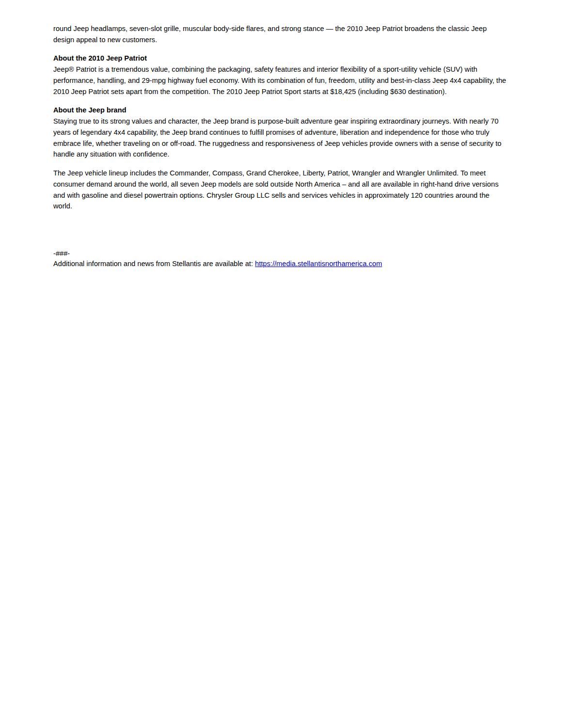round Jeep headlamps, seven-slot grille, muscular body-side flares, and strong stance — the 2010 Jeep Patriot broadens the classic Jeep design appeal to new customers.
About the 2010 Jeep Patriot
Jeep® Patriot is a tremendous value, combining the packaging, safety features and interior flexibility of a sport-utility vehicle (SUV) with performance, handling, and 29-mpg highway fuel economy. With its combination of fun, freedom, utility and best-in-class Jeep 4x4 capability, the 2010 Jeep Patriot sets apart from the competition. The 2010 Jeep Patriot Sport starts at $18,425 (including $630 destination).
About the Jeep brand
Staying true to its strong values and character, the Jeep brand is purpose-built adventure gear inspiring extraordinary journeys. With nearly 70 years of legendary 4x4 capability, the Jeep brand continues to fulfill promises of adventure, liberation and independence for those who truly embrace life, whether traveling on or off-road. The ruggedness and responsiveness of Jeep vehicles provide owners with a sense of security to handle any situation with confidence.
The Jeep vehicle lineup includes the Commander, Compass, Grand Cherokee, Liberty, Patriot, Wrangler and Wrangler Unlimited. To meet consumer demand around the world, all seven Jeep models are sold outside North America – and all are available in right-hand drive versions and with gasoline and diesel powertrain options. Chrysler Group LLC sells and services vehicles in approximately 120 countries around the world.
-###-
Additional information and news from Stellantis are available at: https://media.stellantisnorthamerica.com